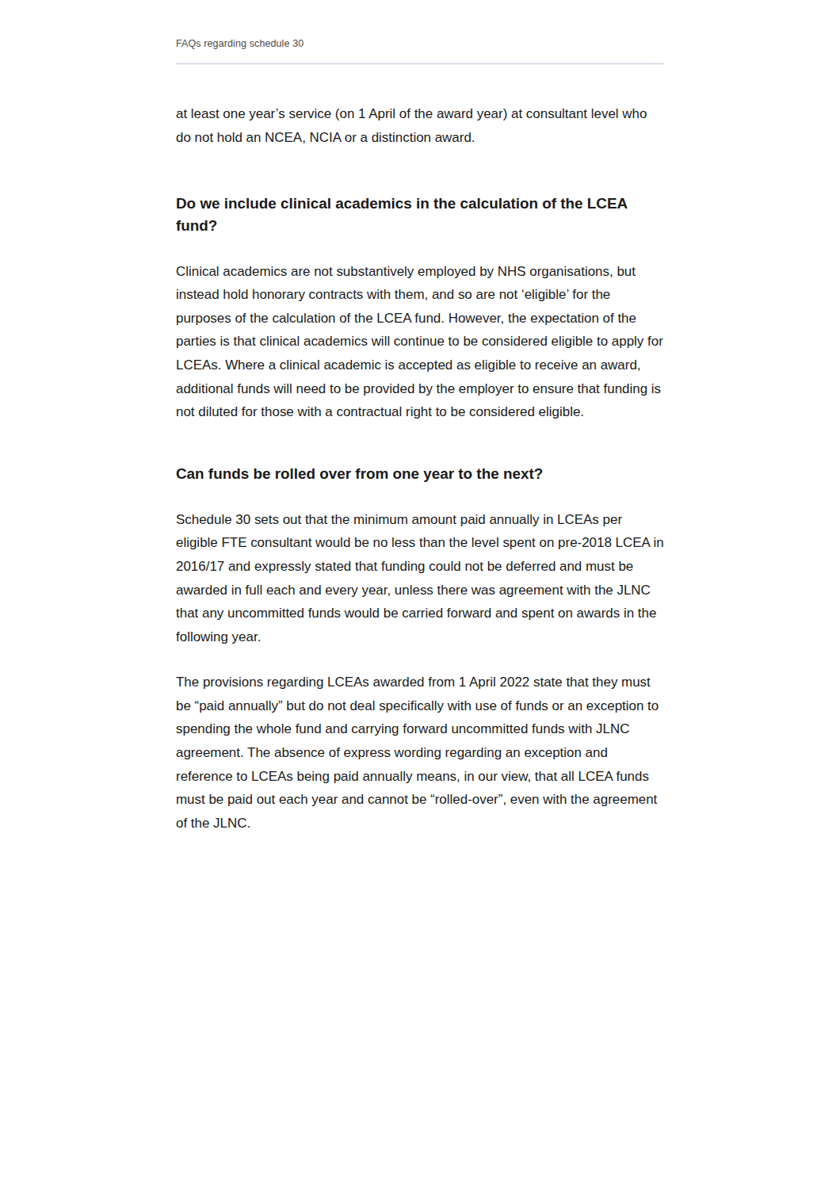FAQs regarding schedule 30
at least one year’s service (on 1 April of the award year) at consultant level who do not hold an NCEA, NCIA or a distinction award.
Do we include clinical academics in the calculation of the LCEA fund?
Clinical academics are not substantively employed by NHS organisations, but instead hold honorary contracts with them, and so are not ‘eligible’ for the purposes of the calculation of the LCEA fund. However, the expectation of the parties is that clinical academics will continue to be considered eligible to apply for LCEAs. Where a clinical academic is accepted as eligible to receive an award, additional funds will need to be provided by the employer to ensure that funding is not diluted for those with a contractual right to be considered eligible.
Can funds be rolled over from one year to the next?
Schedule 30 sets out that the minimum amount paid annually in LCEAs per eligible FTE consultant would be no less than the level spent on pre-2018 LCEA in 2016/17 and expressly stated that funding could not be deferred and must be awarded in full each and every year, unless there was agreement with the JLNC that any uncommitted funds would be carried forward and spent on awards in the following year.
The provisions regarding LCEAs awarded from 1 April 2022 state that they must be “paid annually” but do not deal specifically with use of funds or an exception to spending the whole fund and carrying forward uncommitted funds with JLNC agreement. The absence of express wording regarding an exception and reference to LCEAs being paid annually means, in our view, that all LCEA funds must be paid out each year and cannot be “rolled-over”, even with the agreement of the JLNC.